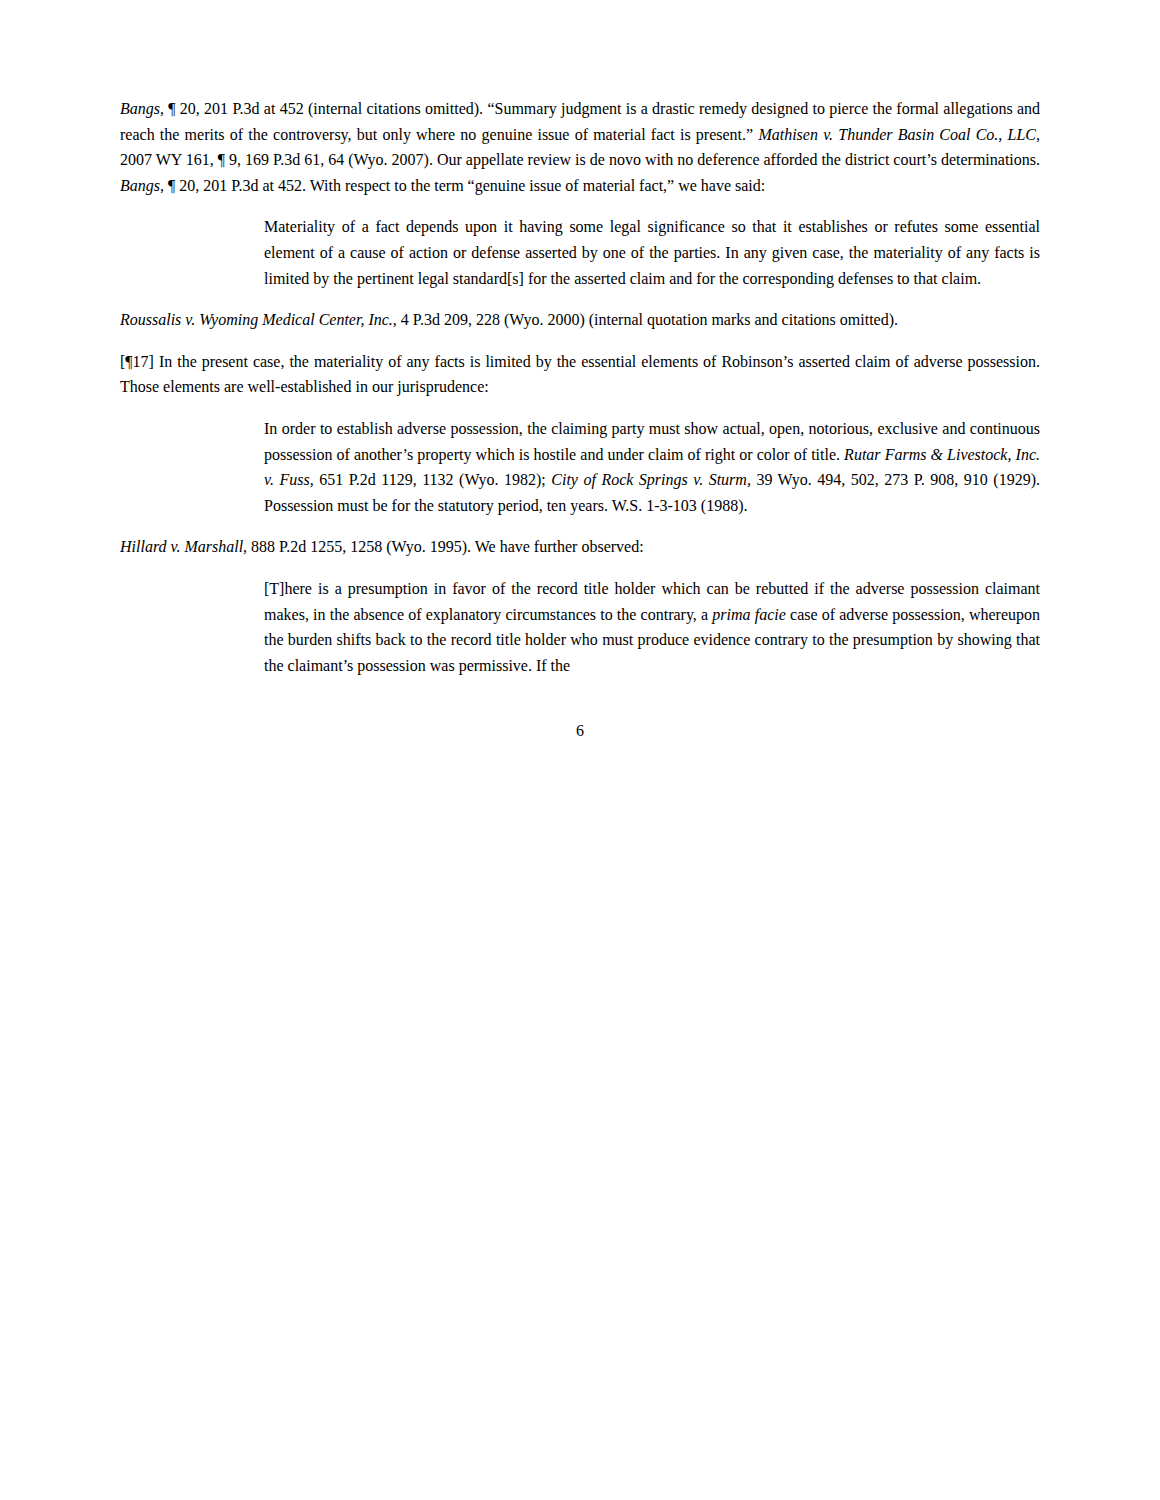Bangs, ¶ 20, 201 P.3d at 452 (internal citations omitted). “Summary judgment is a drastic remedy designed to pierce the formal allegations and reach the merits of the controversy, but only where no genuine issue of material fact is present.” Mathisen v. Thunder Basin Coal Co., LLC, 2007 WY 161, ¶ 9, 169 P.3d 61, 64 (Wyo. 2007). Our appellate review is de novo with no deference afforded the district court’s determinations. Bangs, ¶ 20, 201 P.3d at 452. With respect to the term “genuine issue of material fact,” we have said:
Materiality of a fact depends upon it having some legal significance so that it establishes or refutes some essential element of a cause of action or defense asserted by one of the parties. In any given case, the materiality of any facts is limited by the pertinent legal standard[s] for the asserted claim and for the corresponding defenses to that claim.
Roussalis v. Wyoming Medical Center, Inc., 4 P.3d 209, 228 (Wyo. 2000) (internal quotation marks and citations omitted).
[¶17] In the present case, the materiality of any facts is limited by the essential elements of Robinson’s asserted claim of adverse possession. Those elements are well-established in our jurisprudence:
In order to establish adverse possession, the claiming party must show actual, open, notorious, exclusive and continuous possession of another’s property which is hostile and under claim of right or color of title. Rutar Farms & Livestock, Inc. v. Fuss, 651 P.2d 1129, 1132 (Wyo. 1982); City of Rock Springs v. Sturm, 39 Wyo. 494, 502, 273 P. 908, 910 (1929). Possession must be for the statutory period, ten years. W.S. 1-3-103 (1988).
Hillard v. Marshall, 888 P.2d 1255, 1258 (Wyo. 1995). We have further observed:
[T]here is a presumption in favor of the record title holder which can be rebutted if the adverse possession claimant makes, in the absence of explanatory circumstances to the contrary, a prima facie case of adverse possession, whereupon the burden shifts back to the record title holder who must produce evidence contrary to the presumption by showing that the claimant’s possession was permissive. If the
6